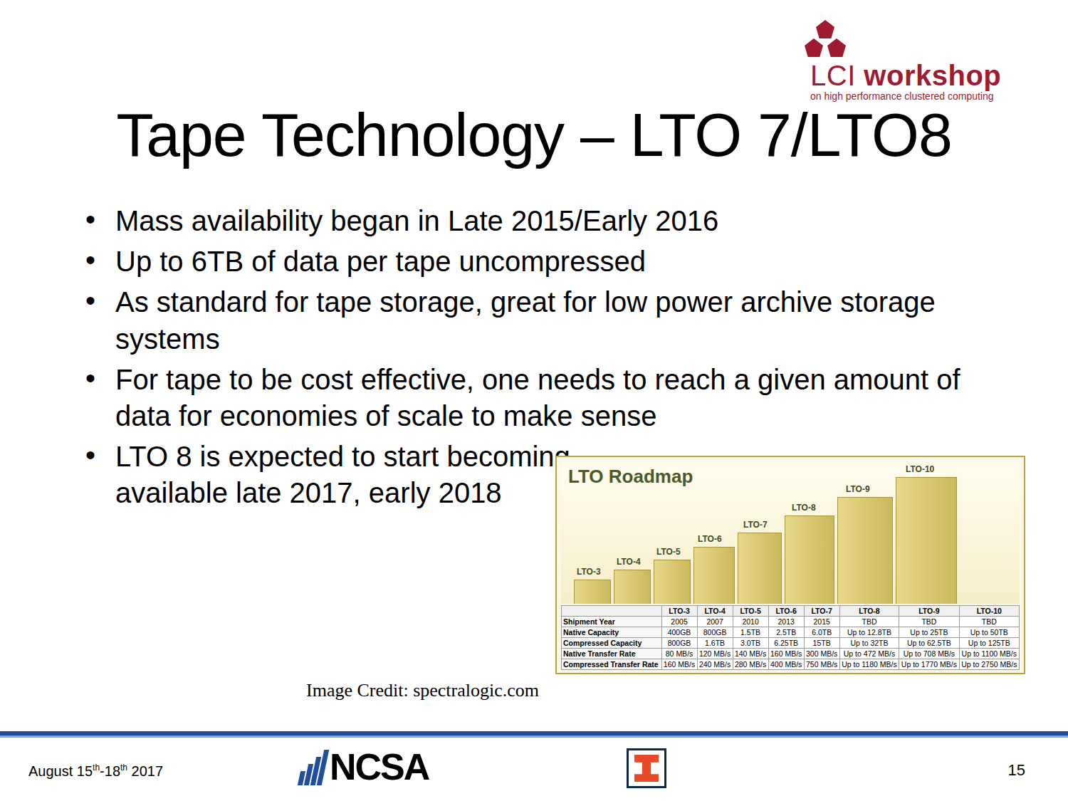LCI workshop
on high performance clustered computing
Tape Technology – LTO 7/LTO8
Mass availability began in Late 2015/Early 2016
Up to 6TB of data per tape uncompressed
As standard for tape storage, great for low power archive storage systems
For tape to be cost effective, one needs to reach a given amount of data for economies of scale to make sense
LTO 8 is expected to start becoming available late 2017, early 2018
LTO Roadmap
LTO-3
LTO-4
LTO-5
LTO-6
LTO-7
LTO-8
LTO-9
LTO-10
| | LTO-3 | LTO-4 | LTO-5 | LTO-6 | LTO-7 | LTO-8 | LTO-9 | LTO-10 |
| --- | --- | --- | --- | --- | --- | --- | --- | --- |
| Shipment Year | 2005 | 2007 | 2010 | 2013 | 2015 | TBD | TBD | TBD |
| Native Capacity | 400GB | 800GB | 1.5TB | 2.5TB | 6.0TB | Up to 12.8TB | Up to 25TB | Up to 50TB |
| Compressed Capacity | 800GB | 1.6TB | 3.0TB | 6.25TB | 15TB | Up to 32TB | Up to 62.5TB | Up to 125TB |
| Native Transfer Rate | 80 MB/s | 120 MB/s | 140 MB/s | 160 MB/s | 300 MB/s | Up to 472 MB/s | Up to 708 MB/s | Up to 1100 MB/s |
| Compressed Transfer Rate | 160 MB/s | 240 MB/s | 280 MB/s | 400 MB/s | 750 MB/s | Up to 1180 MB/s | Up to 1770 MB/s | Up to 2750 MB/s |
Image Credit: spectralogic.com
August 15th-18th 2017
NCSA
15